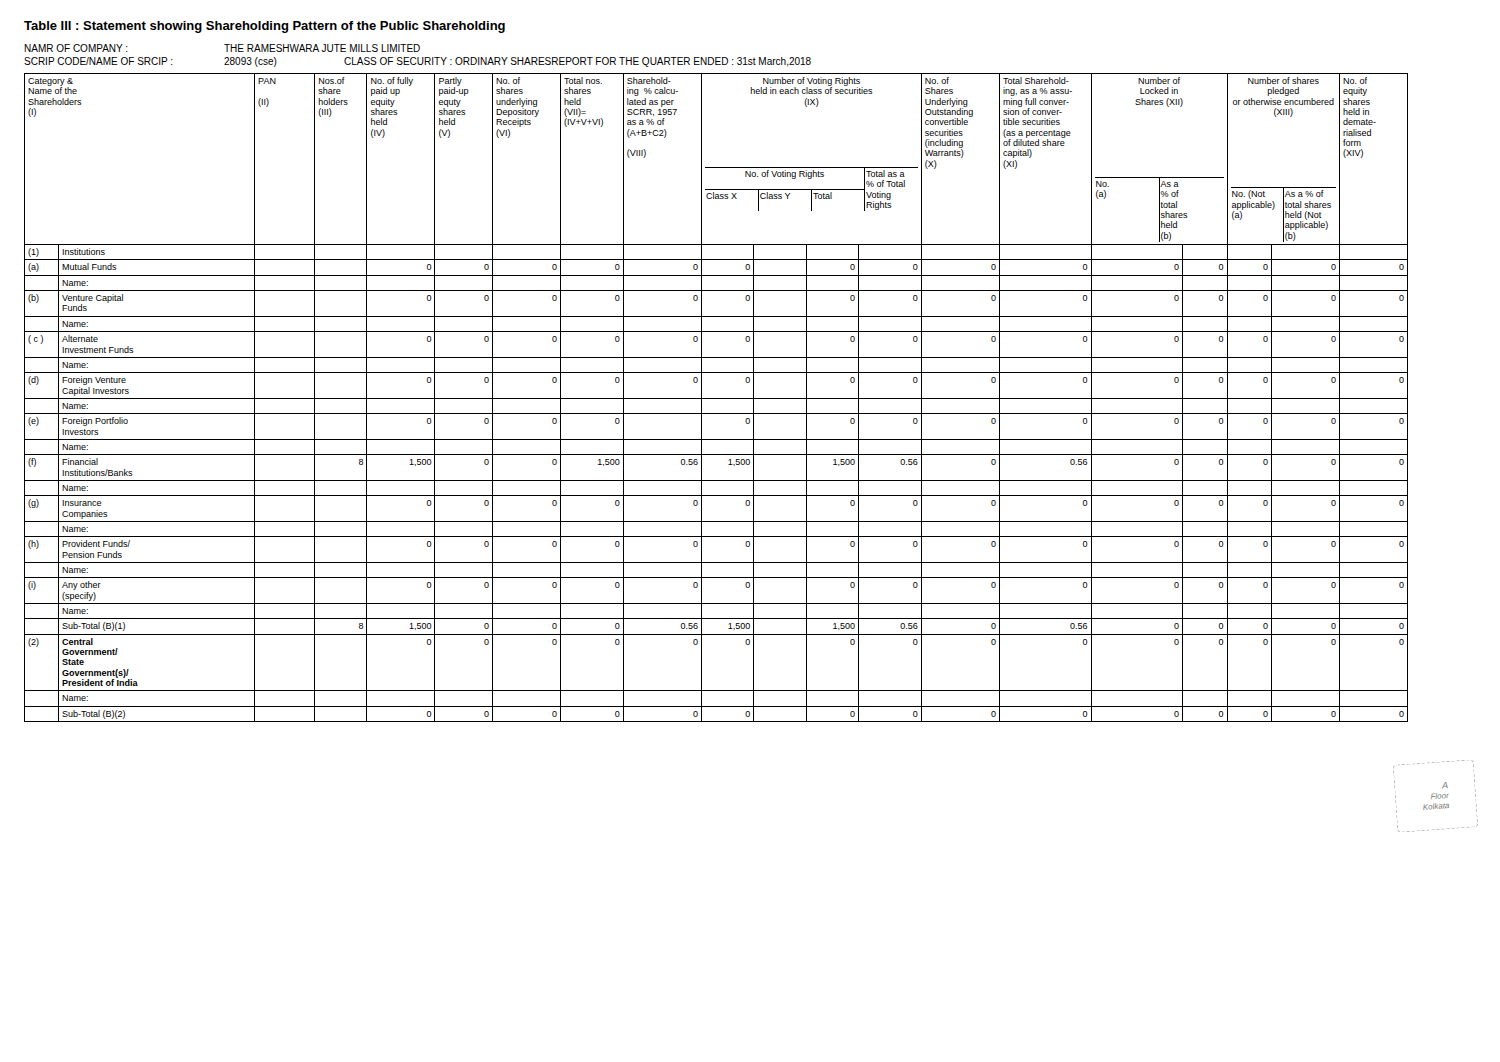Table III : Statement showing Shareholding Pattern of the Public Shareholding
NAMR OF COMPANY :
THE RAMESHWARA JUTE MILLS LIMITED
SCRIP CODE/NAME OF SRCIP :
28093 (cse)
CLASS OF SECURITY : ORDINARY SHARES
REPORT FOR THE QUARTER ENDED : 31st March,2018
| Category & Name of the Shareholders (I) | PAN (II) | Nos.of share holders (III) | No. of fully paid up equity shares held (IV) | Partly paid-up equty shares held (V) | No. of shares underlying Depository Receipts (VI) | Total nos. shares held (VII)= (IV+V+VI) | Sharehold- ing % calcu- lated as per SCRR, 1957 as a % of (A+B+C2) (VIII) | Number of Voting Rights held in each class of securities (IX) / No. of Voting Rights / Total as a % of Total Voting Rights / / --- / --- / / Class X / Class Y / Total / | No. of Shares Underlying Outstanding convertible securities (including Warrants) (X) | Total Sharehold- ing, as a % assu- ming full conver- sion of conver- tible securities (as a percentage of diluted share capital) (XI) | Number of Locked in Shares (XII) / No. (a) / As a % of total shares held (b) / / --- / --- / | Number of shares pledged or otherwise encumbered (XIII) / No. (Not applicable) (a) / As a % of total shares held (Not applicable) (b) / / --- / --- / | No. of equity shares held in demate- rialised form (XIV) |
| --- | --- | --- | --- | --- | --- | --- | --- | --- | --- | --- | --- | --- | --- |
| (1) | Institutions | | | | | | | | | | | | | | | | | | |
| (a) | Mutual Funds | | | 0 | 0 | 0 | 0 | 0 | 0 | | 0 | 0 | 0 | 0 | 0 | 0 | 0 | 0 | 0 |
| | Name: | | | | | | | | | | | | | | | | | | |
| (b) | Venture Capital Funds | | | 0 | 0 | 0 | 0 | 0 | 0 | | 0 | 0 | 0 | 0 | 0 | 0 | 0 | 0 | 0 |
| | Name: | | | | | | | | | | | | | | | | | | |
| ( c ) | Alternate Investment Funds | | | 0 | 0 | 0 | 0 | 0 | 0 | | 0 | 0 | 0 | 0 | 0 | 0 | 0 | 0 | 0 |
| | Name: | | | | | | | | | | | | | | | | | | |
| (d) | Foreign Venture Capital Investors | | | 0 | 0 | 0 | 0 | 0 | 0 | | 0 | 0 | 0 | 0 | 0 | 0 | 0 | 0 | 0 |
| | Name: | | | | | | | | | | | | | | | | | | |
| (e) | Foreign Portfolio Investors | | | 0 | 0 | 0 | 0 | | 0 | | 0 | 0 | 0 | 0 | 0 | 0 | 0 | 0 | 0 |
| | Name: | | | | | | | | | | | | | | | | | | |
| (f) | Financial Institutions/Banks | | 8 | 1,500 | 0 | 0 | 1,500 | 0.56 | 1,500 | | 1,500 | 0.56 | 0 | 0.56 | 0 | 0 | 0 | 0 | 0 |
| | Name: | | | | | | | | | | | | | | | | | | |
| (g) | Insurance Companies | | | 0 | 0 | 0 | 0 | 0 | 0 | | 0 | 0 | 0 | 0 | 0 | 0 | 0 | 0 | 0 |
| | Name: | | | | | | | | | | | | | | | | | | |
| (h) | Provident Funds/ Pension Funds | | | 0 | 0 | 0 | 0 | 0 | 0 | | 0 | 0 | 0 | 0 | 0 | 0 | 0 | 0 | 0 |
| | Name: | | | | | | | | | | | | | | | | | | |
| (i) | Any other (specify) | | | 0 | 0 | 0 | 0 | 0 | 0 | | 0 | 0 | 0 | 0 | 0 | 0 | 0 | 0 | 0 |
| | Name: | | | | | | | | | | | | | | | | | | |
| | Sub-Total (B)(1) | | 8 | 1,500 | 0 | 0 | 0 | 0.56 | 1,500 | | 1,500 | 0.56 | 0 | 0.56 | 0 | 0 | 0 | 0 | 0 |
| (2) | Central Government/ State Government(s)/ President of India | | | 0 | 0 | 0 | 0 | 0 | 0 | | 0 | 0 | 0 | 0 | 0 | 0 | 0 | 0 | 0 |
| | Name: | | | | | | | | | | | | | | | | | | |
| | Sub-Total (B)(2) | | | 0 | 0 | 0 | 0 | 0 | 0 | | 0 | 0 | 0 | 0 | 0 | 0 | 0 | 0 | 0 |
A
Floor
Kolkata